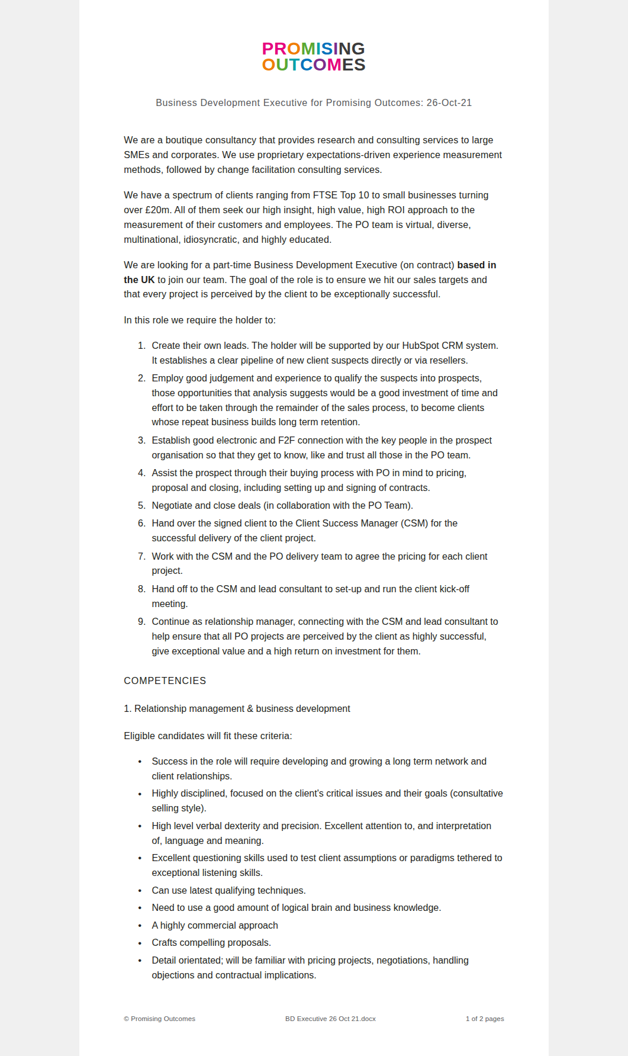PR OMISING OUTCOMES
Business Development Executive for Promising Outcomes: 26-Oct-21
We are a boutique consultancy that provides research and consulting services to large SMEs and corporates. We use proprietary expectations-driven experience measurement methods, followed by change facilitation consulting services.
We have a spectrum of clients ranging from FTSE Top 10 to small businesses turning over £20m. All of them seek our high insight, high value, high ROI approach to the measurement of their customers and employees. The PO team is virtual, diverse, multinational, idiosyncratic, and highly educated.
We are looking for a part-time Business Development Executive (on contract) based in the UK to join our team. The goal of the role is to ensure we hit our sales targets and that every project is perceived by the client to be exceptionally successful.
In this role we require the holder to:
Create their own leads. The holder will be supported by our HubSpot CRM system. It establishes a clear pipeline of new client suspects directly or via resellers.
Employ good judgement and experience to qualify the suspects into prospects, those opportunities that analysis suggests would be a good investment of time and effort to be taken through the remainder of the sales process, to become clients whose repeat business builds long term retention.
Establish good electronic and F2F connection with the key people in the prospect organisation so that they get to know, like and trust all those in the PO team.
Assist the prospect through their buying process with PO in mind to pricing, proposal and closing, including setting up and signing of contracts.
Negotiate and close deals (in collaboration with the PO Team).
Hand over the signed client to the Client Success Manager (CSM) for the successful delivery of the client project.
Work with the CSM and the PO delivery team to agree the pricing for each client project.
Hand off to the CSM and lead consultant to set-up and run the client kick-off meeting.
Continue as relationship manager, connecting with the CSM and lead consultant to help ensure that all PO projects are perceived by the client as highly successful, give exceptional value and a high return on investment for them.
COMPETENCIES
1. Relationship management & business development
Eligible candidates will fit these criteria:
Success in the role will require developing and growing a long term network and client relationships.
Highly disciplined, focused on the client's critical issues and their goals (consultative selling style).
High level verbal dexterity and precision. Excellent attention to, and interpretation of, language and meaning.
Excellent questioning skills used to test client assumptions or paradigms tethered to exceptional listening skills.
Can use latest qualifying techniques.
Need to use a good amount of logical brain and business knowledge.
A highly commercial approach
Crafts compelling proposals.
Detail orientated; will be familiar with pricing projects, negotiations, handling objections and contractual implications.
© Promising Outcomes BD Executive 26 Oct 21.docx 1 of 2 pages